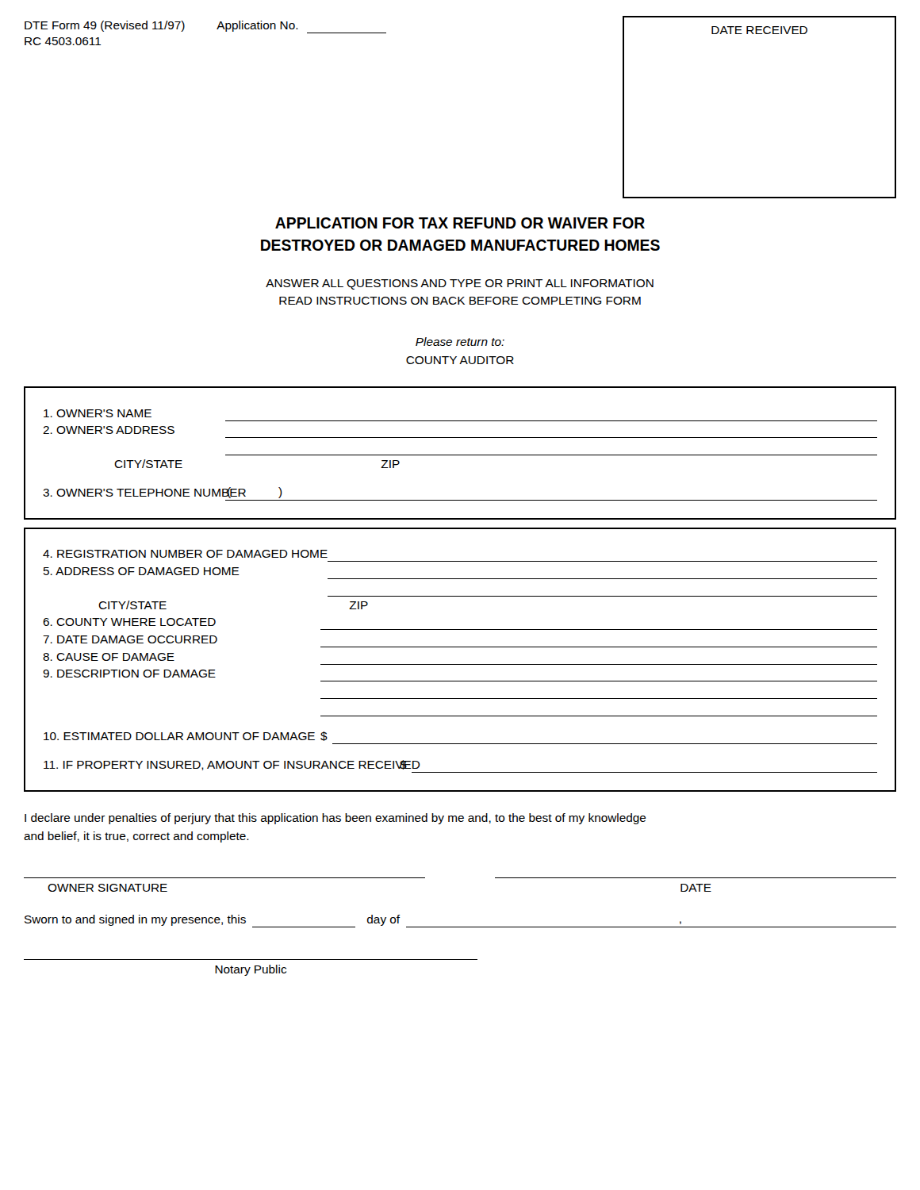DTE Form 49 (Revised 11/97)
RC 4503.0611
Application No.
DATE RECEIVED
APPLICATION FOR TAX REFUND OR WAIVER FOR
DESTROYED OR DAMAGED MANUFACTURED HOMES
ANSWER ALL QUESTIONS AND TYPE OR PRINT ALL INFORMATION
READ INSTRUCTIONS ON BACK BEFORE COMPLETING FORM
Please return to:
COUNTY AUDITOR
| 1. OWNER'S NAME | |
| 2. OWNER'S ADDRESS | |
CITY/STATE
ZIP
3. OWNER'S TELEPHONE NUMBER
( )
| 4. REGISTRATION NUMBER OF DAMAGED HOME | |
| 5. ADDRESS OF DAMAGED HOME | |
CITY/STATE
ZIP
| 6. COUNTY WHERE LOCATED | |
| 7. DATE DAMAGE OCCURRED | |
| 8. CAUSE OF DAMAGE | |
| 9. DESCRIPTION OF DAMAGE | |
10. ESTIMATED DOLLAR AMOUNT OF DAMAGE
$
11. IF PROPERTY INSURED, AMOUNT OF INSURANCE RECEIVED
$
I declare under penalties of perjury that this application has been examined by me and, to the best of my knowledge
and belief, it is true, correct and complete.
OWNER SIGNATURE
DATE
Sworn to and signed in my presence, this
day of
,
Notary Public